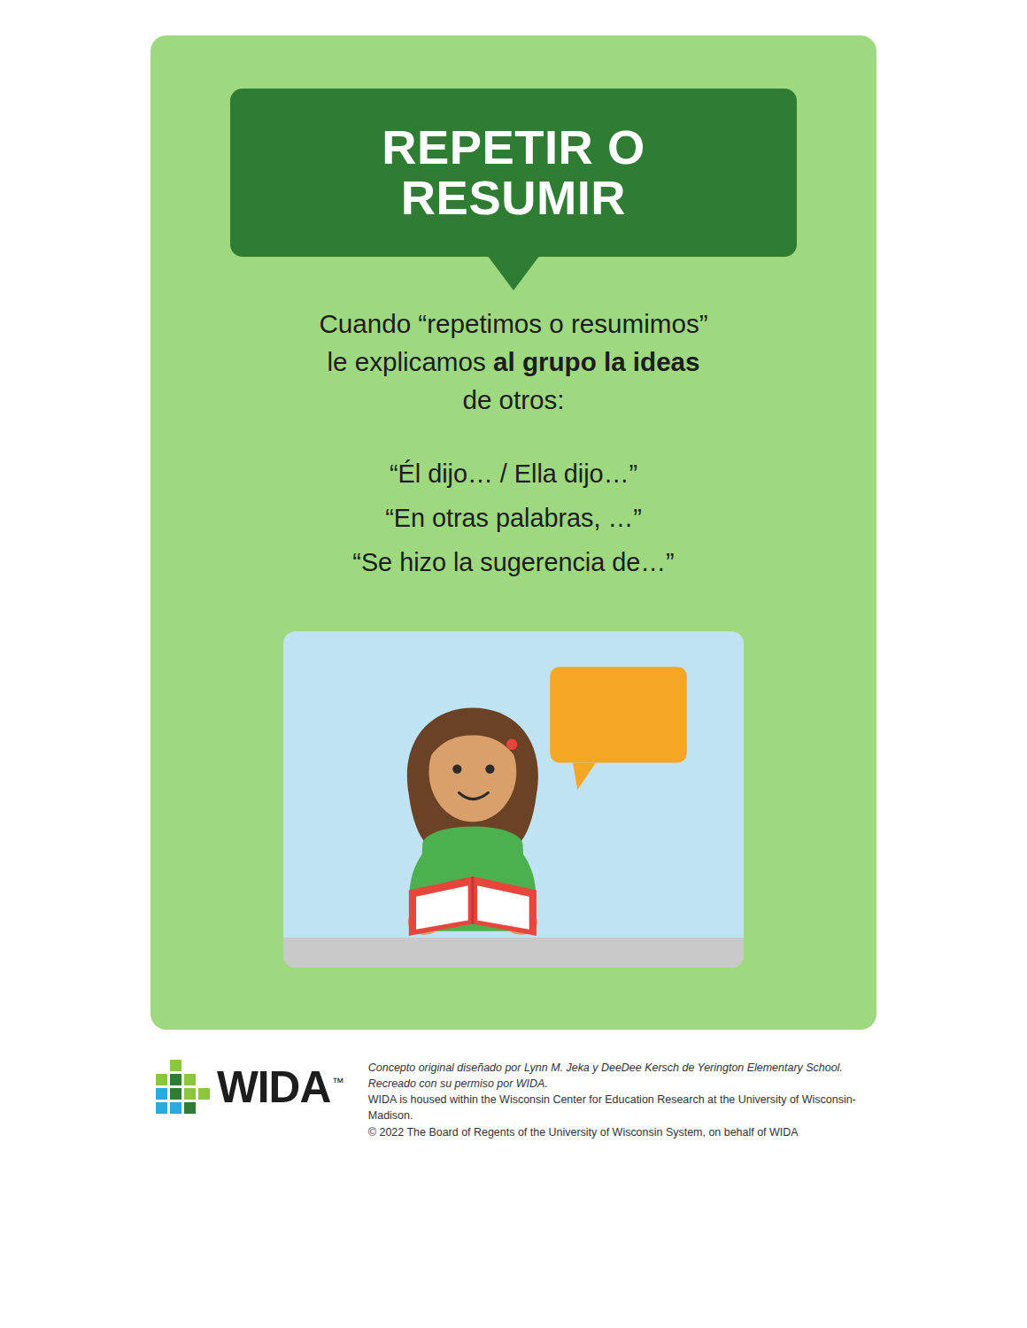Repetir o
Resumir
Cuando “repetimos o resumimos”
le explicamos al grupo la ideas
de otros:
“Él dijo… / Ella dijo…”
“En otras palabras, …”
“Se hizo la sugerencia de…”
WIDA™
Concepto original diseñado por Lynn M. Jeka y DeeDee Kersch de Yerington Elementary School.
Recreado con su permiso por WIDA.
WIDA is housed within the Wisconsin Center for Education Research at the University of Wisconsin-Madison.
© 2022 The Board of Regents of the University of Wisconsin System, on behalf of WIDA